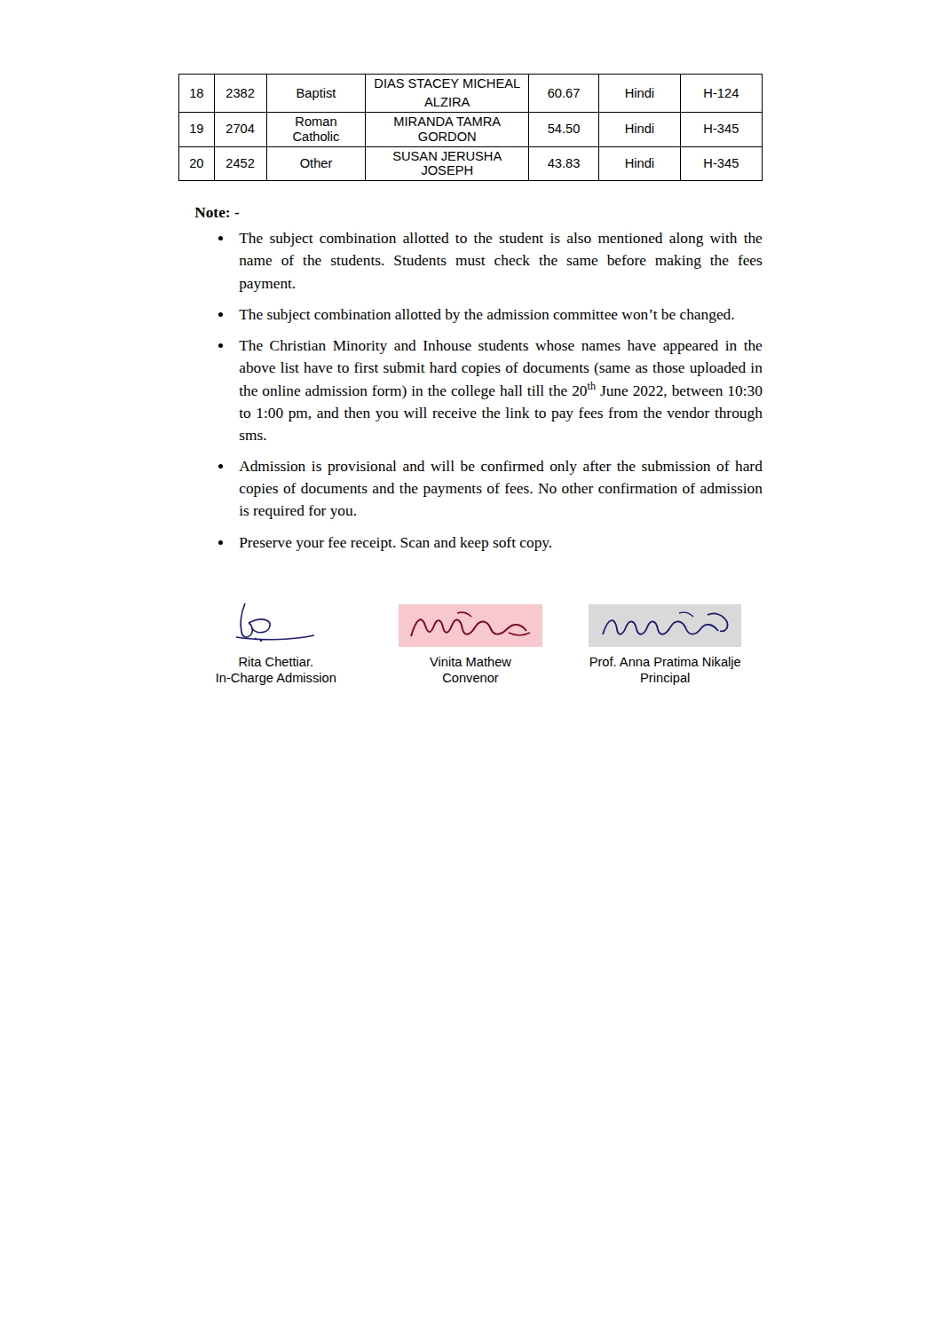| 18 | 2382 | Baptist | DIAS STACEY MICHEAL | 60.67 | Hindi | H-124 |
| ALZIRA |
| 19 | 2704 | Roman Catholic | MIRANDA TAMRA GORDON | 54.50 | Hindi | H-345 |
| 20 | 2452 | Other | SUSAN JERUSHA JOSEPH | 43.83 | Hindi | H-345 |
Note: -
The subject combination allotted to the student is also mentioned along with the name of the students. Students must check the same before making the fees payment.
The subject combination allotted by the admission committee won’t be changed.
The Christian Minority and Inhouse students whose names have appeared in the above list have to first submit hard copies of documents (same as those uploaded in the online admission form) in the college hall till the 20th June 2022, between 10:30 to 1:00 pm, and then you will receive the link to pay fees from the vendor through sms.
Admission is provisional and will be confirmed only after the submission of hard copies of documents and the payments of fees. No other confirmation of admission is required for you.
Preserve your fee receipt. Scan and keep soft copy.
| Rita Chettiar. In-Charge Admission | Vinita Mathew Convenor | Prof. Anna Pratima Nikalje Principal |